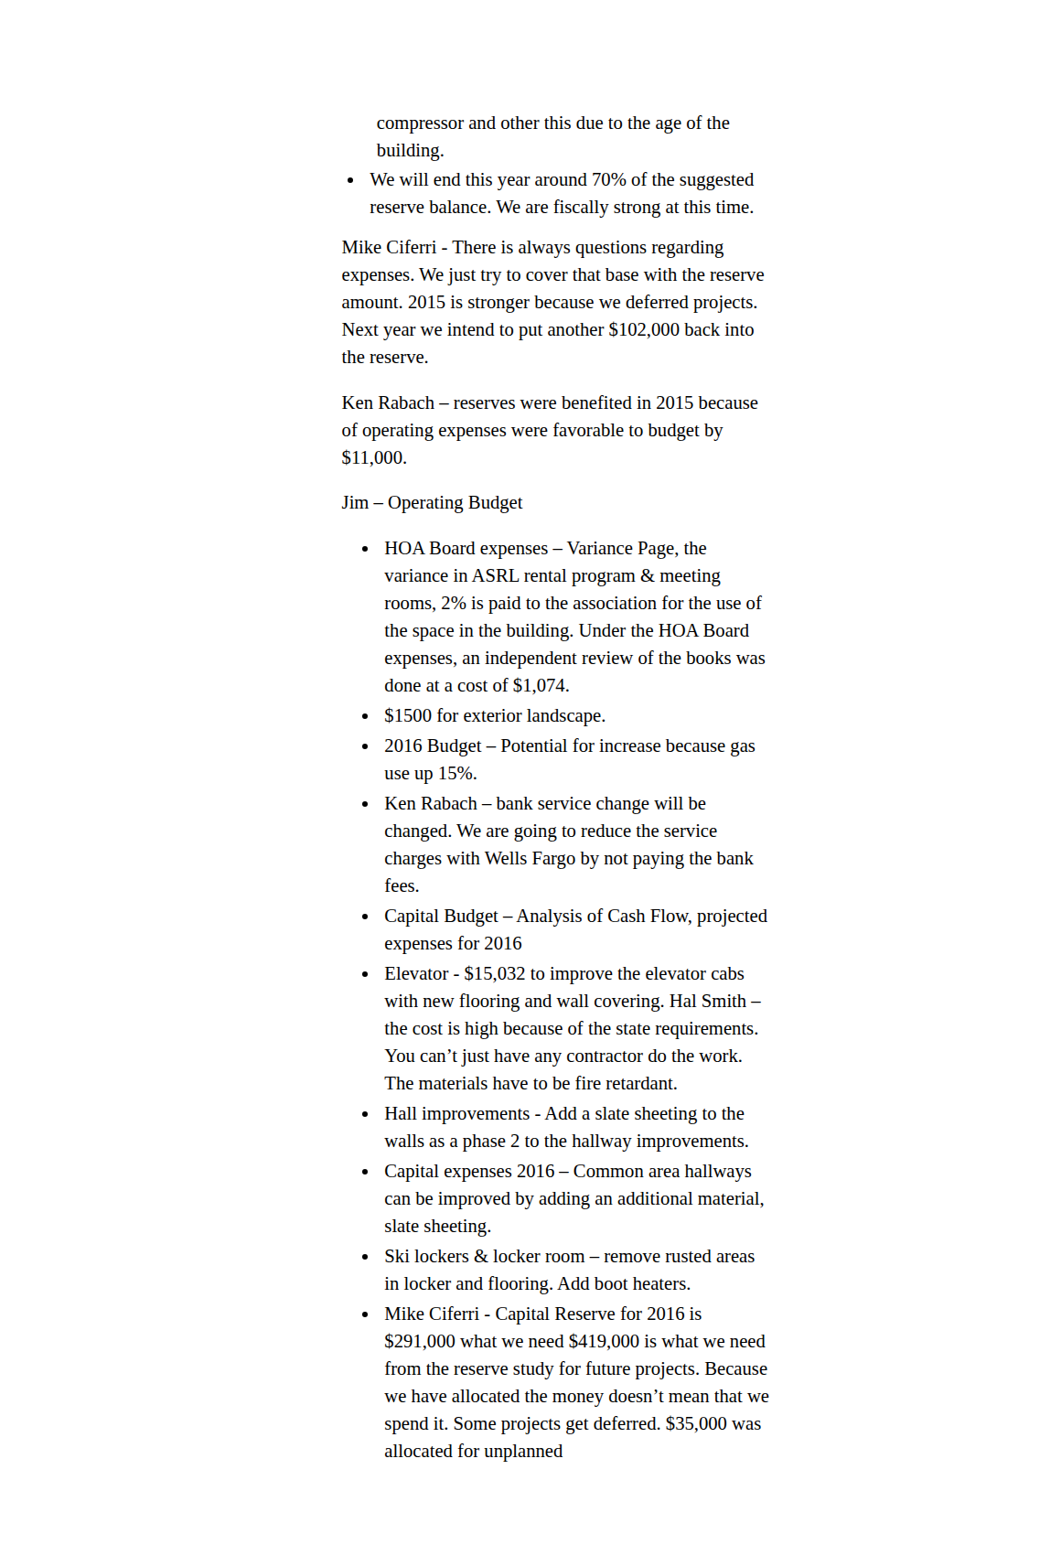compressor and other this due to the age of the building.
We will end this year around 70% of the suggested reserve balance. We are fiscally strong at this time.
Mike Ciferri - There is always questions regarding expenses. We just try to cover that base with the reserve amount. 2015 is stronger because we deferred projects. Next year we intend to put another $102,000 back into the reserve.
Ken Rabach – reserves were benefited in 2015 because of operating expenses were favorable to budget by $11,000.
Jim – Operating Budget
HOA Board expenses – Variance Page, the variance in ASRL rental program & meeting rooms, 2% is paid to the association for the use of the space in the building. Under the HOA Board expenses, an independent review of the books was done at a cost of $1,074.
$1500 for exterior landscape.
2016 Budget – Potential for increase because gas use up 15%.
Ken Rabach – bank service change will be changed. We are going to reduce the service charges with Wells Fargo by not paying the bank fees.
Capital Budget – Analysis of Cash Flow, projected expenses for 2016
Elevator - $15,032 to improve the elevator cabs with new flooring and wall covering. Hal Smith – the cost is high because of the state requirements. You can’t just have any contractor do the work. The materials have to be fire retardant.
Hall improvements - Add a slate sheeting to the walls as a phase 2 to the hallway improvements.
Capital expenses 2016 – Common area hallways can be improved by adding an additional material, slate sheeting.
Ski lockers & locker room – remove rusted areas in locker and flooring. Add boot heaters.
Mike Ciferri - Capital Reserve for 2016 is $291,000 what we need $419,000 is what we need from the reserve study for future projects. Because we have allocated the money doesn’t mean that we spend it. Some projects get deferred. $35,000 was allocated for unplanned